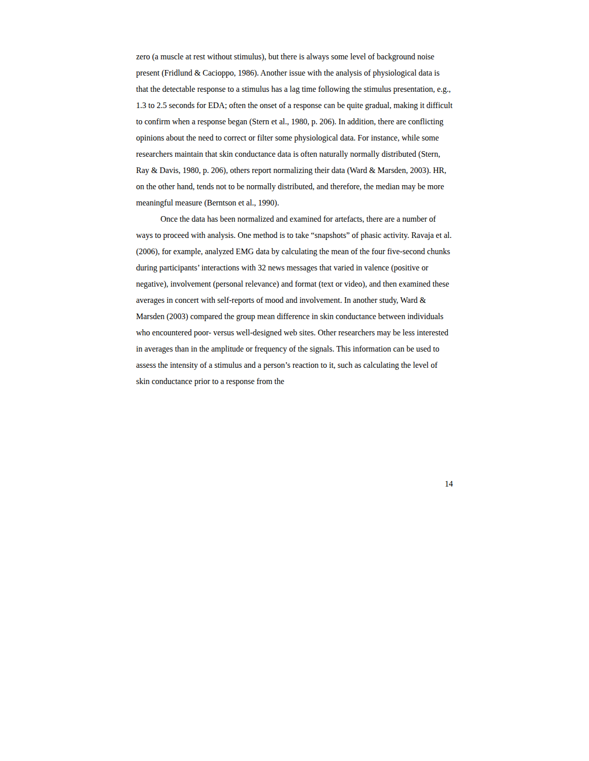zero (a muscle at rest without stimulus), but there is always some level of background noise present (Fridlund & Cacioppo, 1986). Another issue with the analysis of physiological data is that the detectable response to a stimulus has a lag time following the stimulus presentation, e.g., 1.3 to 2.5 seconds for EDA; often the onset of a response can be quite gradual, making it difficult to confirm when a response began (Stern et al., 1980, p. 206). In addition, there are conflicting opinions about the need to correct or filter some physiological data. For instance, while some researchers maintain that skin conductance data is often naturally normally distributed (Stern, Ray & Davis, 1980, p. 206), others report normalizing their data (Ward & Marsden, 2003). HR, on the other hand, tends not to be normally distributed, and therefore, the median may be more meaningful measure (Berntson et al., 1990).
Once the data has been normalized and examined for artefacts, there are a number of ways to proceed with analysis. One method is to take “snapshots” of phasic activity. Ravaja et al. (2006), for example, analyzed EMG data by calculating the mean of the four five-second chunks during participants’ interactions with 32 news messages that varied in valence (positive or negative), involvement (personal relevance) and format (text or video), and then examined these averages in concert with self-reports of mood and involvement. In another study, Ward & Marsden (2003) compared the group mean difference in skin conductance between individuals who encountered poor- versus well-designed web sites. Other researchers may be less interested in averages than in the amplitude or frequency of the signals. This information can be used to assess the intensity of a stimulus and a person’s reaction to it, such as calculating the level of skin conductance prior to a response from the
14